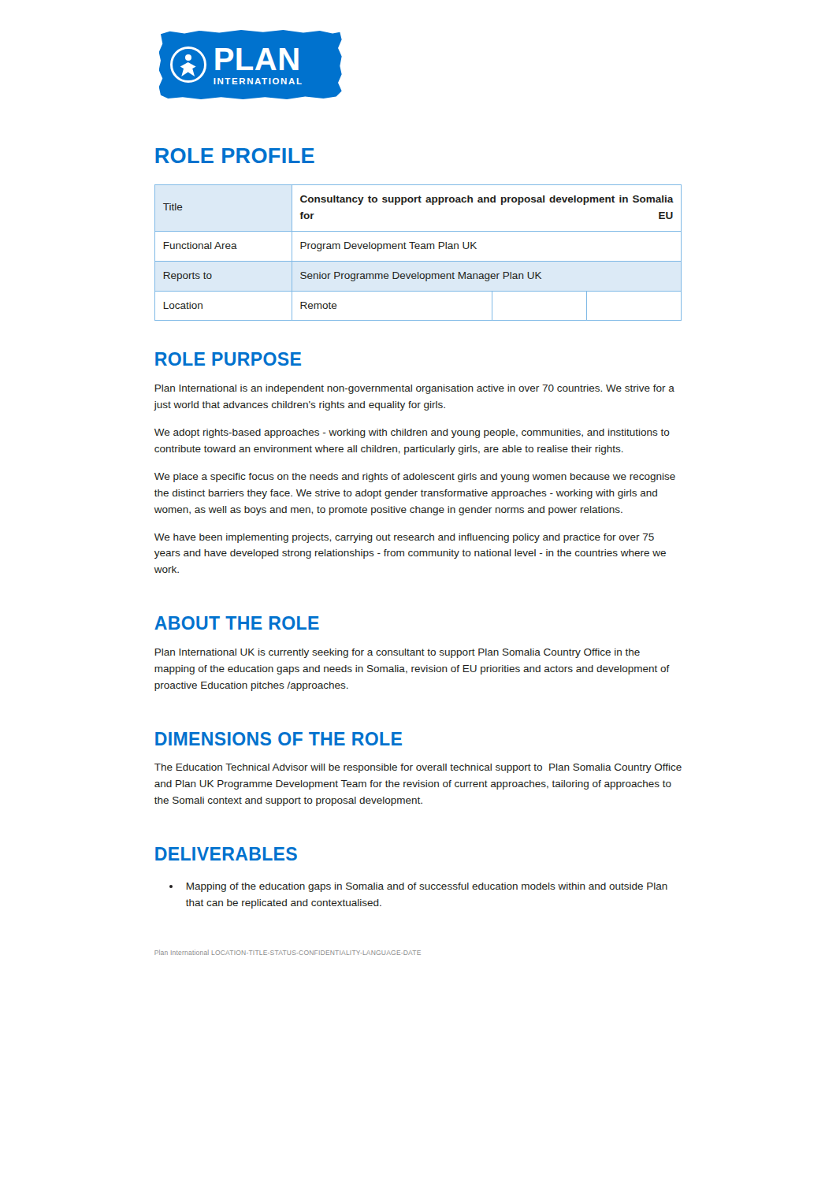PLAN INTERNATIONAL
Role Profile
| Title | Consultancy to support approach and proposal development in Somalia for EU |
| Functional Area | Program Development Team Plan UK |
| Reports to | Senior Programme Development Manager Plan UK |
| Location | Remote | | |
Role Purpose
Plan International is an independent non-governmental organisation active in over 70 countries. We strive for a just world that advances children's rights and equality for girls.
We adopt rights-based approaches - working with children and young people, communities, and institutions to contribute toward an environment where all children, particularly girls, are able to realise their rights.
We place a specific focus on the needs and rights of adolescent girls and young women because we recognise the distinct barriers they face. We strive to adopt gender transformative approaches - working with girls and women, as well as boys and men, to promote positive change in gender norms and power relations.
We have been implementing projects, carrying out research and influencing policy and practice for over 75 years and have developed strong relationships - from community to national level - in the countries where we work.
About the Role
Plan International UK is currently seeking for a consultant to support Plan Somalia Country Office in the mapping of the education gaps and needs in Somalia, revision of EU priorities and actors and development of proactive Education pitches /approaches.
Dimensions of the Role
The Education Technical Advisor will be responsible for overall technical support to Plan Somalia Country Office and Plan UK Programme Development Team for the revision of current approaches, tailoring of approaches to the Somali context and support to proposal development.
Deliverables
Mapping of the education gaps in Somalia and of successful education models within and outside Plan that can be replicated and contextualised.
Plan International LOCATION-TITLE-STATUS-CONFIDENTIALITY-LANGUAGE-DATE